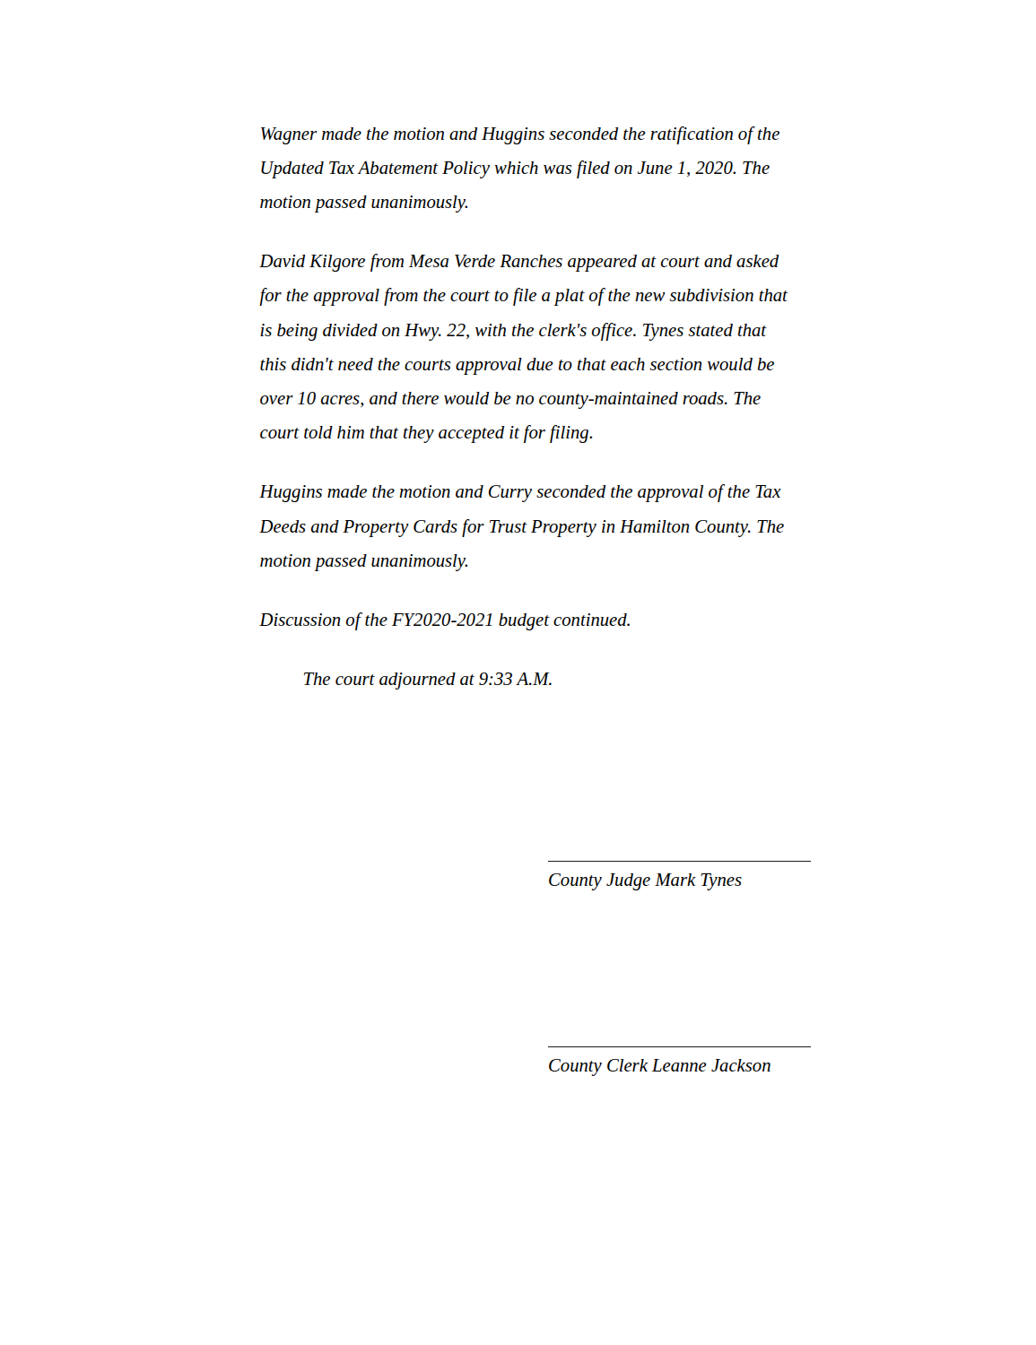Wagner made the motion and Huggins seconded the ratification of the Updated Tax Abatement Policy which was filed on June 1, 2020. The motion passed unanimously.
David Kilgore from Mesa Verde Ranches appeared at court and asked for the approval from the court to file a plat of the new subdivision that is being divided on Hwy. 22, with the clerk's office. Tynes stated that this didn't need the courts approval due to that each section would be over 10 acres, and there would be no county-maintained roads. The court told him that they accepted it for filing.
Huggins made the motion and Curry seconded the approval of the Tax Deeds and Property Cards for Trust Property in Hamilton County. The motion passed unanimously.
Discussion of the FY2020-2021 budget continued.
The court adjourned at 9:33 A.M.
County Judge Mark Tynes
County Clerk Leanne Jackson